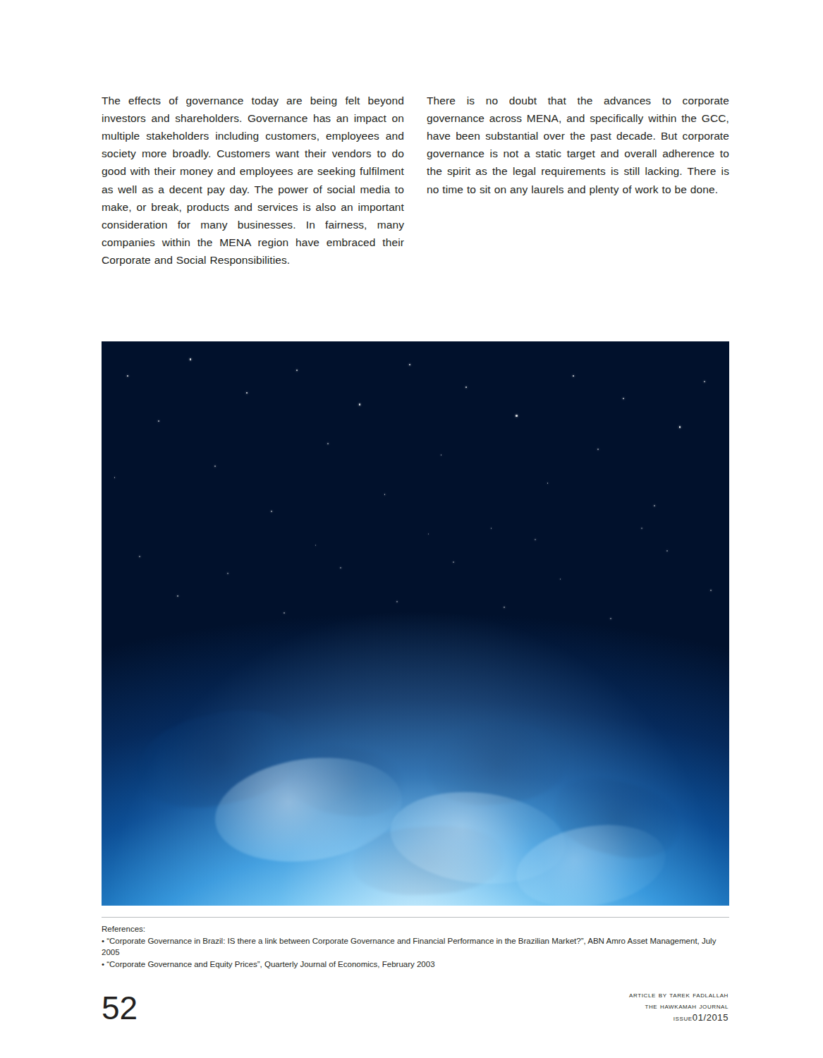The effects of governance today are being felt beyond investors and shareholders. Governance has an impact on multiple stakeholders including customers, employees and society more broadly. Customers want their vendors to do good with their money and employees are seeking fulfilment as well as a decent pay day. The power of social media to make, or break, products and services is also an important consideration for many businesses. In fairness, many companies within the MENA region have embraced their Corporate and Social Responsibilities.
There is no doubt that the advances to corporate governance across MENA, and specifically within the GCC, have been substantial over the past decade. But corporate governance is not a static target and overall adherence to the spirit as the legal requirements is still lacking. There is no time to sit on any laurels and plenty of work to be done.
References:
• “Corporate Governance in Brazil: IS there a link between Corporate Governance and Financial Performance in the Brazilian Market?”, ABN Amro Asset Management, July 2005
• “Corporate Governance and Equity Prices”, Quarterly Journal of Economics, February 2003
52
ARTICLE BY TAREK FADLALLAH
THE HAWKAMAH JOURNAL
ISSUE 01/2015